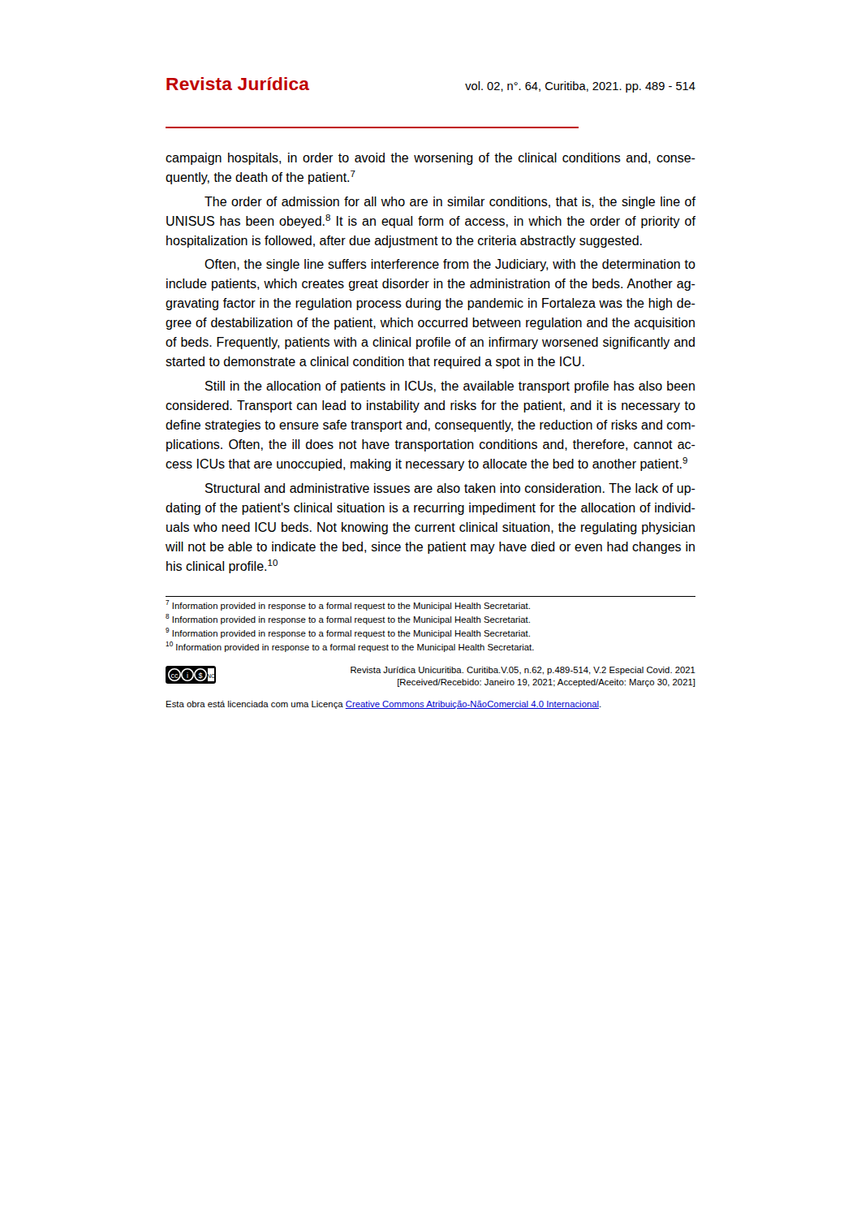Revista Jurídica
vol. 02, n°. 64, Curitiba, 2021. pp. 489 - 514
campaign hospitals, in order to avoid the worsening of the clinical conditions and, consequently, the death of the patient.7
The order of admission for all who are in similar conditions, that is, the single line of UNISUS has been obeyed.8 It is an equal form of access, in which the order of priority of hospitalization is followed, after due adjustment to the criteria abstractly suggested.
Often, the single line suffers interference from the Judiciary, with the determination to include patients, which creates great disorder in the administration of the beds. Another aggravating factor in the regulation process during the pandemic in Fortaleza was the high degree of destabilization of the patient, which occurred between regulation and the acquisition of beds. Frequently, patients with a clinical profile of an infirmary worsened significantly and started to demonstrate a clinical condition that required a spot in the ICU.
Still in the allocation of patients in ICUs, the available transport profile has also been considered. Transport can lead to instability and risks for the patient, and it is necessary to define strategies to ensure safe transport and, consequently, the reduction of risks and complications. Often, the ill does not have transportation conditions and, therefore, cannot access ICUs that are unoccupied, making it necessary to allocate the bed to another patient.9
Structural and administrative issues are also taken into consideration. The lack of updating of the patient's clinical situation is a recurring impediment for the allocation of individuals who need ICU beds. Not knowing the current clinical situation, the regulating physician will not be able to indicate the bed, since the patient may have died or even had changes in his clinical profile.10
7 Information provided in response to a formal request to the Municipal Health Secretariat.
8 Information provided in response to a formal request to the Municipal Health Secretariat.
9 Information provided in response to a formal request to the Municipal Health Secretariat.
10 Information provided in response to a formal request to the Municipal Health Secretariat.
cc i $ NC
Revista Jurídica Unicuritiba. Curitiba.V.05, n.62, p.489-514, V.2 Especial Covid. 2021 [Received/Recebido: Janeiro 19, 2021; Accepted/Aceito: Março 30, 2021]
Esta obra está licenciada com uma Licença Creative Commons Atribuição-NãoComercial 4.0 Internacional.